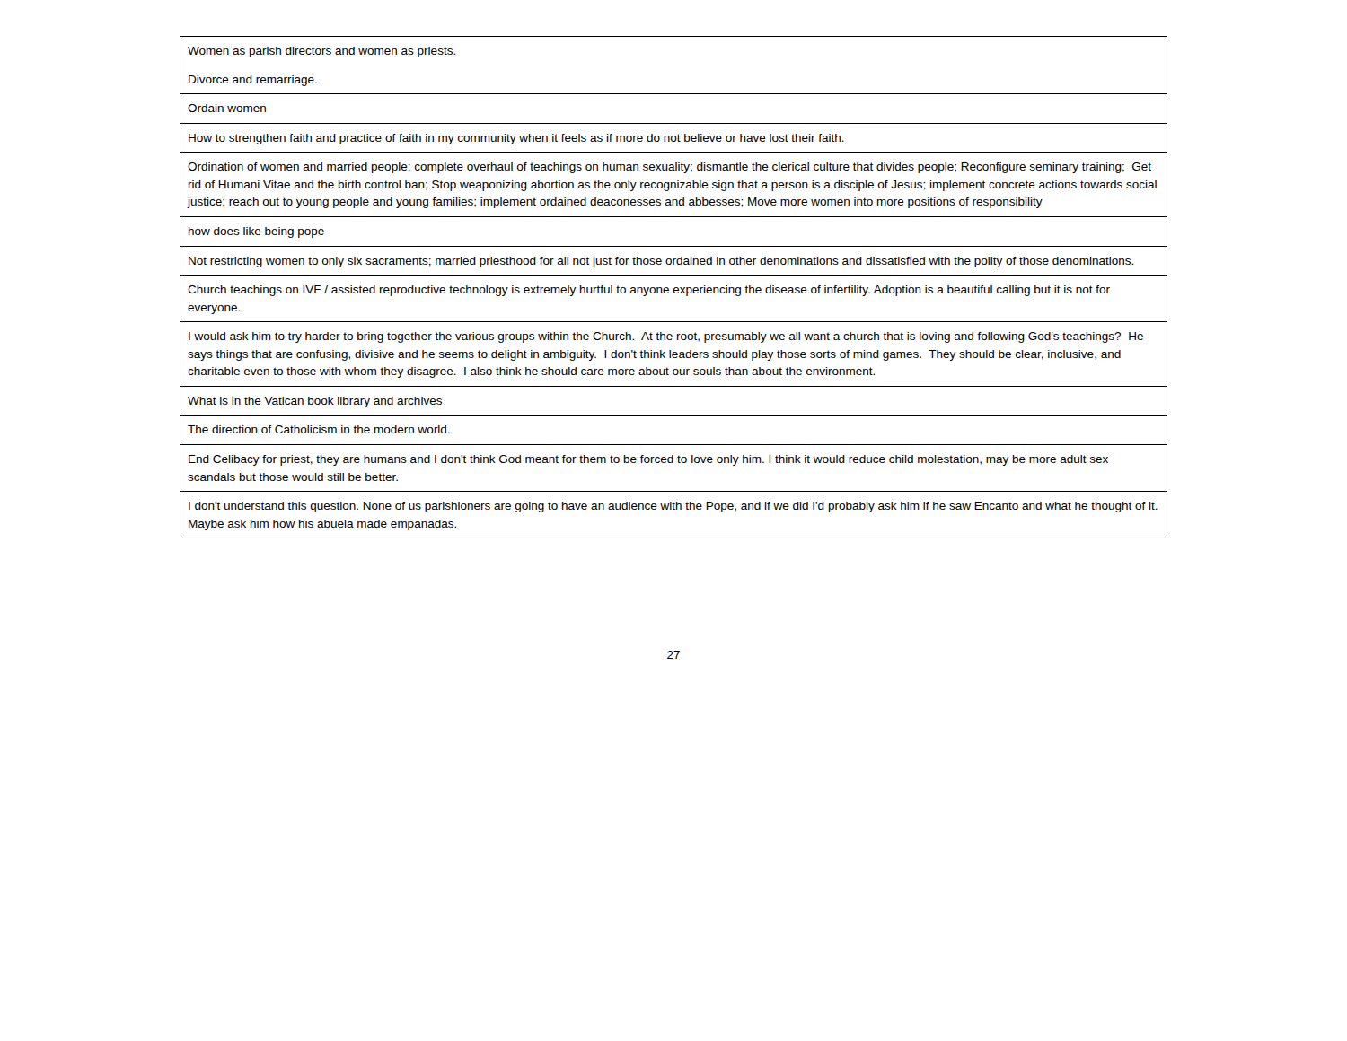| Women as parish directors and women as priests. |
| Divorce and remarriage. |
| Ordain women |
| How to strengthen faith and practice of faith in my community when it feels as if more do not believe or have lost their faith. |
| Ordination of women and married people; complete overhaul of teachings on human sexuality; dismantle the clerical culture that divides people; Reconfigure seminary training; Get rid of Humani Vitae and the birth control ban; Stop weaponizing abortion as the only recognizable sign that a person is a disciple of Jesus; implement concrete actions towards social justice; reach out to young people and young families; implement ordained deaconesses and abbesses; Move more women into more positions of responsibility |
| how does like being pope |
| Not restricting women to only six sacraments; married priesthood for all not just for those ordained in other denominations and dissatisfied with the polity of those denominations. |
| Church teachings on IVF / assisted reproductive technology is extremely hurtful to anyone experiencing the disease of infertility. Adoption is a beautiful calling but it is not for everyone. |
| I would ask him to try harder to bring together the various groups within the Church. At the root, presumably we all want a church that is loving and following God's teachings? He says things that are confusing, divisive and he seems to delight in ambiguity. I don't think leaders should play those sorts of mind games. They should be clear, inclusive, and charitable even to those with whom they disagree. I also think he should care more about our souls than about the environment. |
| What is in the Vatican book library and archives |
| The direction of Catholicism in the modern world. |
| End Celibacy for priest, they are humans and I don't think God meant for them to be forced to love only him. I think it would reduce child molestation, may be more adult sex scandals but those would still be better. |
| I don't understand this question. None of us parishioners are going to have an audience with the Pope, and if we did I'd probably ask him if he saw Encanto and what he thought of it. Maybe ask him how his abuela made empanadas. |
27